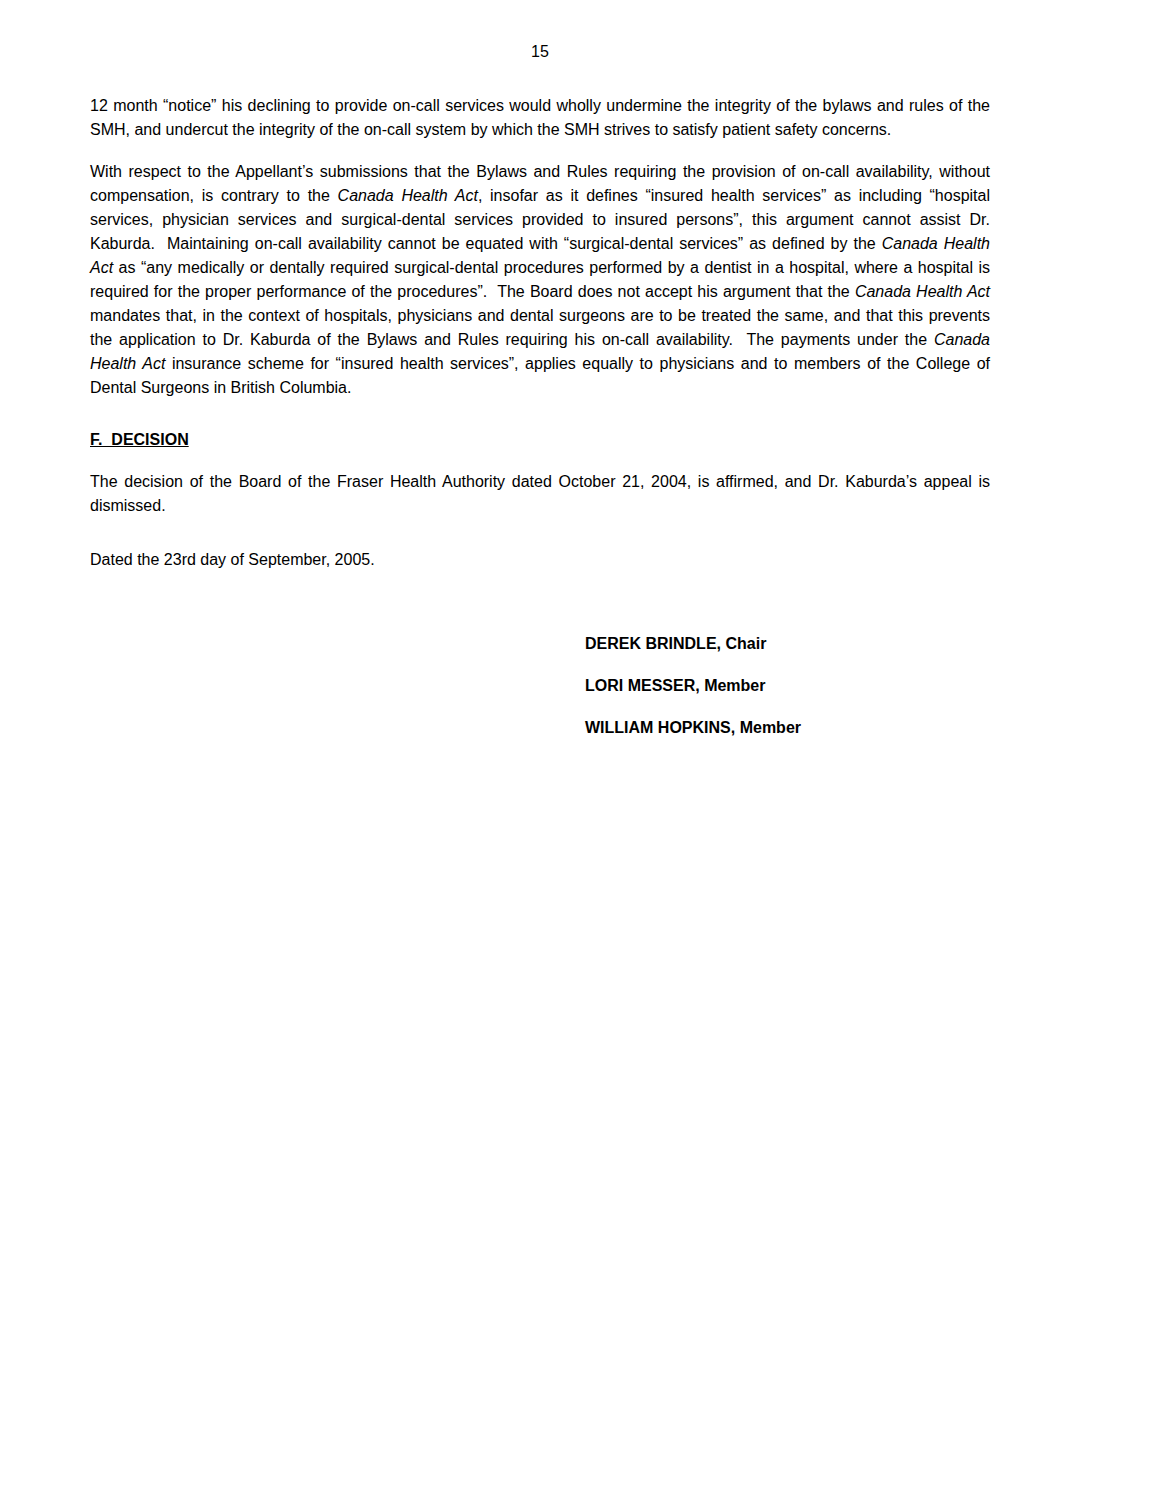15
12 month “notice” his declining to provide on-call services would wholly undermine the integrity of the bylaws and rules of the SMH, and undercut the integrity of the on-call system by which the SMH strives to satisfy patient safety concerns.
With respect to the Appellant’s submissions that the Bylaws and Rules requiring the provision of on-call availability, without compensation, is contrary to the Canada Health Act, insofar as it defines “insured health services” as including “hospital services, physician services and surgical-dental services provided to insured persons”, this argument cannot assist Dr. Kaburda. Maintaining on-call availability cannot be equated with “surgical-dental services” as defined by the Canada Health Act as “any medically or dentally required surgical-dental procedures performed by a dentist in a hospital, where a hospital is required for the proper performance of the procedures”. The Board does not accept his argument that the Canada Health Act mandates that, in the context of hospitals, physicians and dental surgeons are to be treated the same, and that this prevents the application to Dr. Kaburda of the Bylaws and Rules requiring his on-call availability. The payments under the Canada Health Act insurance scheme for “insured health services”, applies equally to physicians and to members of the College of Dental Surgeons in British Columbia.
F. DECISION
The decision of the Board of the Fraser Health Authority dated October 21, 2004, is affirmed, and Dr. Kaburda’s appeal is dismissed.
Dated the 23rd day of September, 2005.
DEREK BRINDLE, Chair
LORI MESSER, Member
WILLIAM HOPKINS, Member